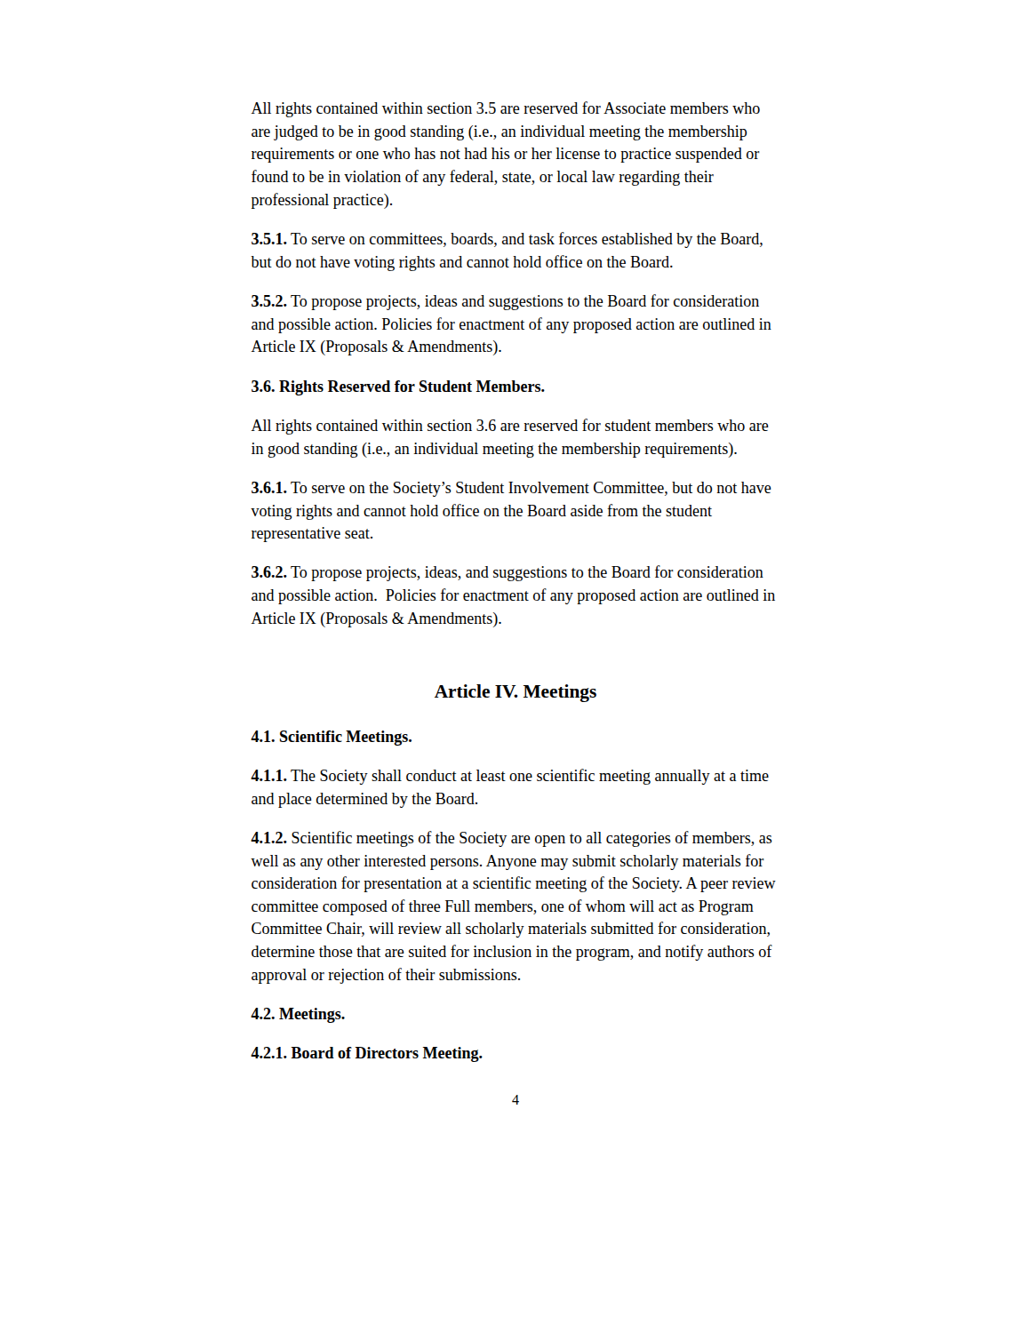All rights contained within section 3.5 are reserved for Associate members who are judged to be in good standing (i.e., an individual meeting the membership requirements or one who has not had his or her license to practice suspended or found to be in violation of any federal, state, or local law regarding their professional practice).
3.5.1. To serve on committees, boards, and task forces established by the Board, but do not have voting rights and cannot hold office on the Board.
3.5.2. To propose projects, ideas and suggestions to the Board for consideration and possible action. Policies for enactment of any proposed action are outlined in Article IX (Proposals & Amendments).
3.6. Rights Reserved for Student Members.
All rights contained within section 3.6 are reserved for student members who are in good standing (i.e., an individual meeting the membership requirements).
3.6.1. To serve on the Society’s Student Involvement Committee, but do not have voting rights and cannot hold office on the Board aside from the student representative seat.
3.6.2. To propose projects, ideas, and suggestions to the Board for consideration and possible action. Policies for enactment of any proposed action are outlined in Article IX (Proposals & Amendments).
Article IV. Meetings
4.1. Scientific Meetings.
4.1.1. The Society shall conduct at least one scientific meeting annually at a time and place determined by the Board.
4.1.2. Scientific meetings of the Society are open to all categories of members, as well as any other interested persons. Anyone may submit scholarly materials for consideration for presentation at a scientific meeting of the Society. A peer review committee composed of three Full members, one of whom will act as Program Committee Chair, will review all scholarly materials submitted for consideration, determine those that are suited for inclusion in the program, and notify authors of approval or rejection of their submissions.
4.2. Meetings.
4.2.1. Board of Directors Meeting.
4